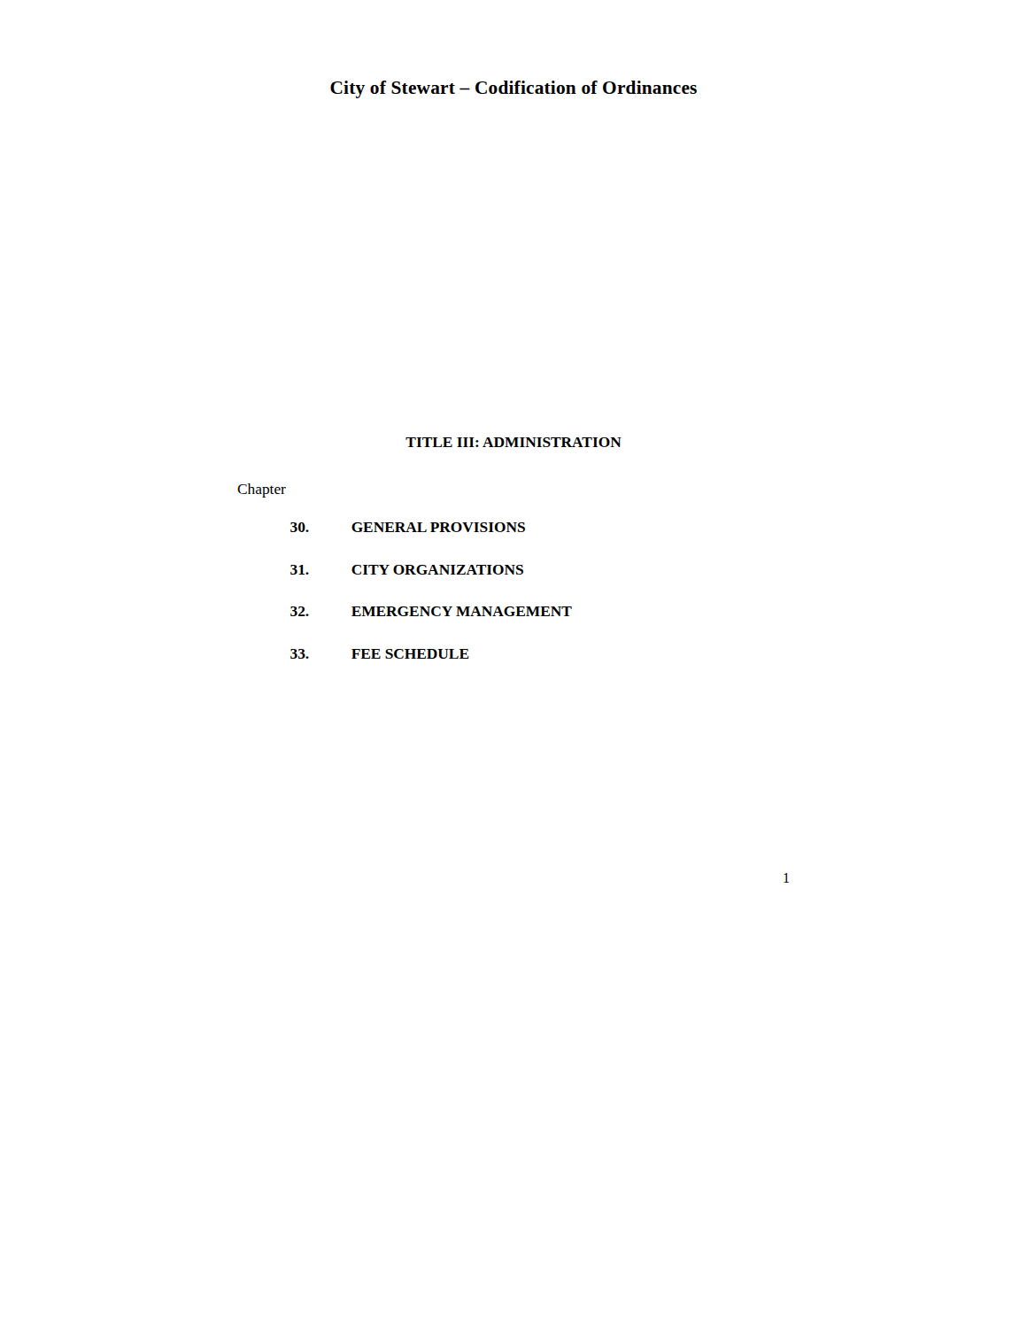City of Stewart – Codification of Ordinances
TITLE III: ADMINISTRATION
Chapter
30. GENERAL PROVISIONS
31. CITY ORGANIZATIONS
32. EMERGENCY MANAGEMENT
33. FEE SCHEDULE
1